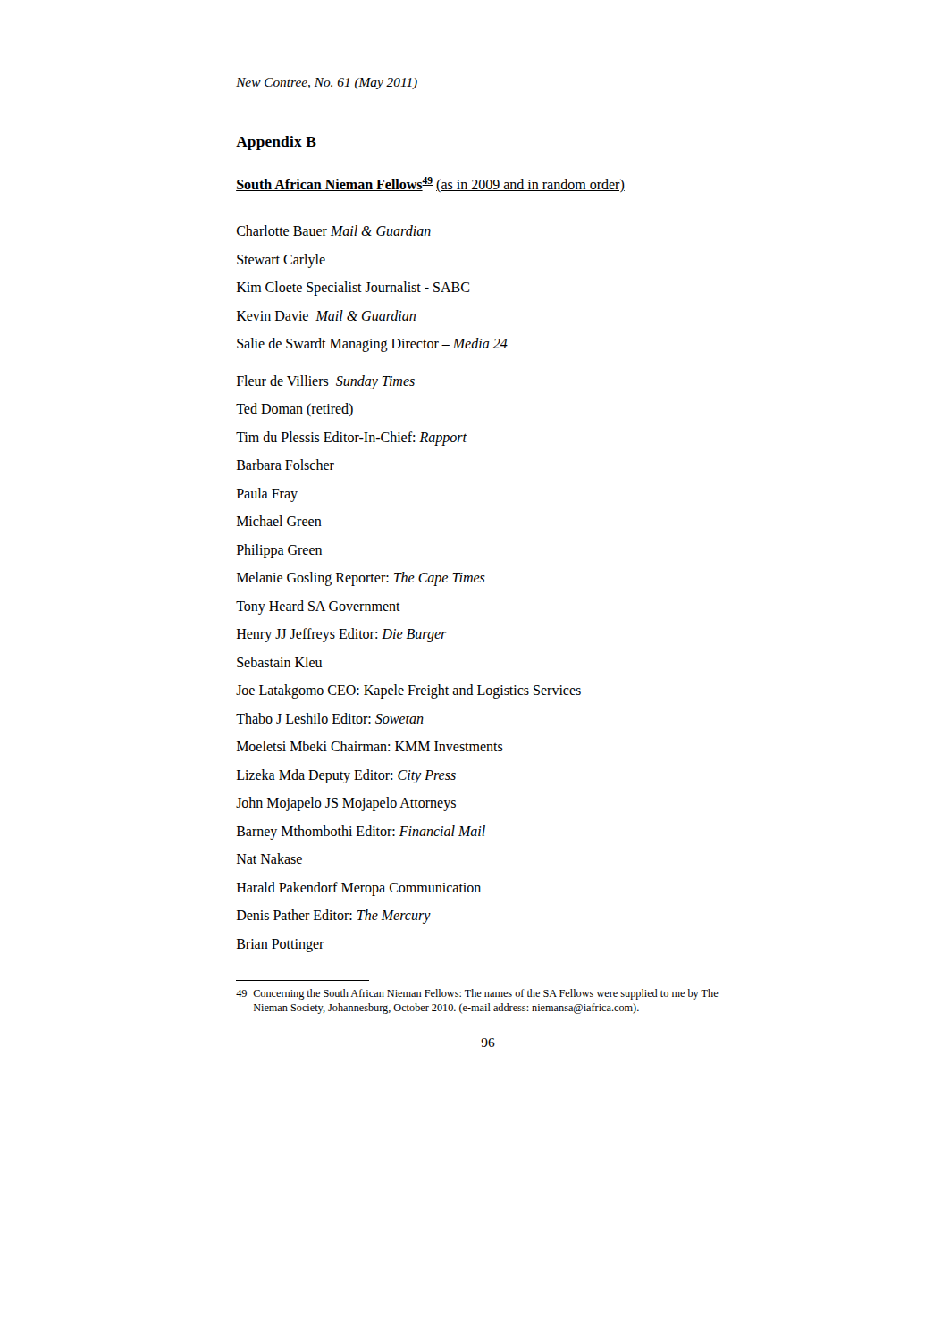New Contree, No. 61 (May 2011)
Appendix B
South African Nieman Fellows49 (as in 2009 and in random order)
Charlotte Bauer Mail & Guardian
Stewart Carlyle
Kim Cloete Specialist Journalist - SABC
Kevin Davie Mail & Guardian
Salie de Swardt Managing Director – Media 24
Fleur de Villiers Sunday Times
Ted Doman (retired)
Tim du Plessis Editor-In-Chief: Rapport
Barbara Folscher
Paula Fray
Michael Green
Philippa Green
Melanie Gosling Reporter: The Cape Times
Tony Heard SA Government
Henry JJ Jeffreys Editor: Die Burger
Sebastain Kleu
Joe Latakgomo CEO: Kapele Freight and Logistics Services
Thabo J Leshilo Editor: Sowetan
Moeletsi Mbeki Chairman: KMM Investments
Lizeka Mda Deputy Editor: City Press
John Mojapelo JS Mojapelo Attorneys
Barney Mthombothi Editor: Financial Mail
Nat Nakase
Harald Pakendorf Meropa Communication
Denis Pather Editor: The Mercury
Brian Pottinger
49 Concerning the South African Nieman Fellows: The names of the SA Fellows were supplied to me by The Nieman Society, Johannesburg, October 2010. (e-mail address: niemansa@iafrica.com).
96